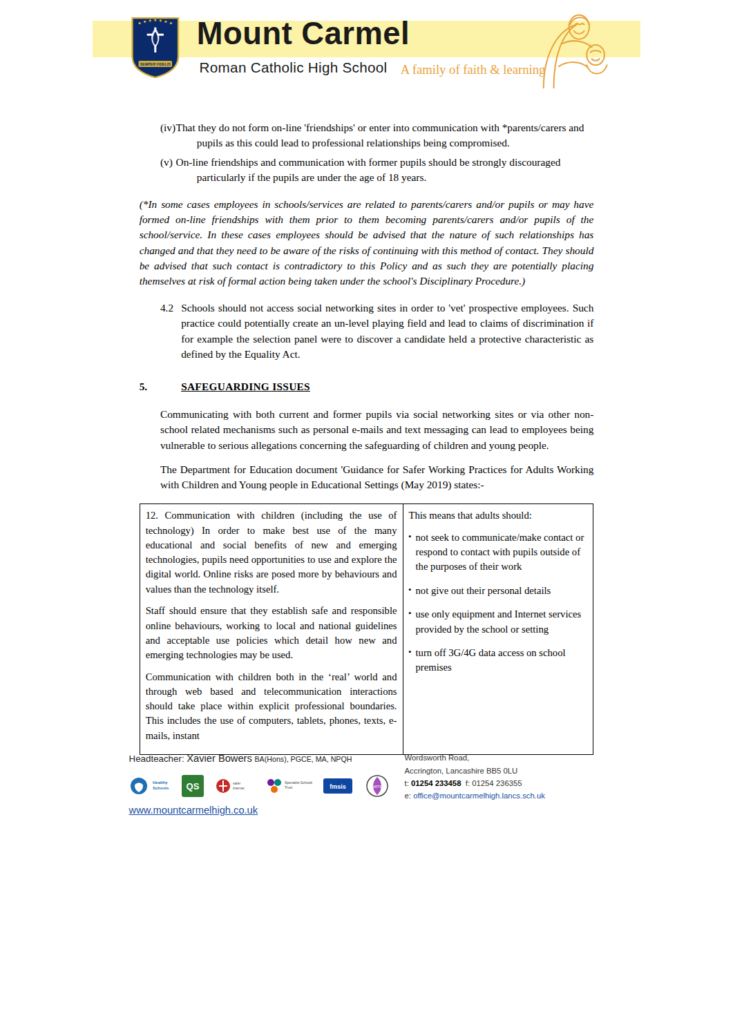SEMPER FIDELIS
Mount Carmel
Roman Catholic High School
A family of faith & learning
(iv) That they do not form on-line 'friendships' or enter into communication with *parents/carers andpupils as this could lead to professional relationships being compromised.
(v) On-line friendships and communication with former pupils should be strongly discouragedparticularly if the pupils are under the age of 18 years.
(*In some cases employees in schools/services are related to parents/carers and/or pupils or may have formed on-line friendships with them prior to them becoming parents/carers and/or pupils of the school/service. In these cases employees should be advised that the nature of such relationships has changed and that they need to be aware of the risks of continuing with this method of contact. They should be advised that such contact is contradictory to this Policy and as such they are potentially placing themselves at risk of formal action being taken under the school's Disciplinary Procedure.)
4.2 Schools should not access social networking sites in order to 'vet' prospective employees. Such practice could potentially create an un-level playing field and lead to claims of discrimination if for example the selection panel were to discover a candidate held a protective characteristic as defined by the Equality Act.
5. SAFEGUARDING ISSUES
Communicating with both current and former pupils via social networking sites or via other non-school related mechanisms such as personal e-mails and text messaging can lead to employees being vulnerable to serious allegations concerning the safeguarding of children and young people.
The Department for Education document 'Guidance for Safer Working Practices for Adults Working with Children and Young people in Educational Settings (May 2019) states:-
| 12. Communication with children (including the use of technology) In order to make best use of the many educational and social benefits of new and emerging technologies, pupils need opportunities to use and explore the digital world. Online risks are posed more by behaviours and values than the technology itself. Staff should ensure that they establish safe and responsible online behaviours, working to local and national guidelines and acceptable use policies which detail how new and emerging technologies may be used. Communication with children both in the ‘real’ world and through web based and telecommunication interactions should take place within explicit professional boundaries. This includes the use of computers, tablets, phones, texts, e-mails, instant | This means that adults should: not seek to communicate/make contact or respond to contact with pupils outside of the purposes of their work not give out their personal details use only equipment and Internet services provided by the school or setting turn off 3G/4G data access on school premises |
Headteacher: Xavier Bowers BA(Hons), PGCE, MA, NPQH
Healthy Schools QS safer internet Specialist Schools Trust fmsis ARTS
www.mountcarmelhigh.co.uk
Wordsworth Road,
Accrington, Lancashire BB5 0LU
t: 01254 233458 f: 01254 236355
e: office@mountcarmelhigh.lancs.sch.uk